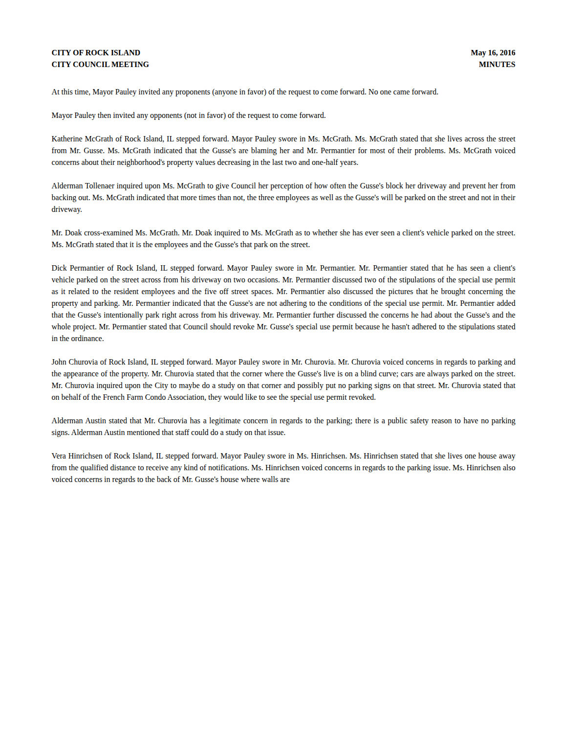CITY OF ROCK ISLAND
CITY COUNCIL MEETING
May 16, 2016
MINUTES
At this time, Mayor Pauley invited any proponents (anyone in favor) of the request to come forward. No one came forward.
Mayor Pauley then invited any opponents (not in favor) of the request to come forward.
Katherine McGrath of Rock Island, IL stepped forward. Mayor Pauley swore in Ms. McGrath. Ms. McGrath stated that she lives across the street from Mr. Gusse. Ms. McGrath indicated that the Gusse's are blaming her and Mr. Permantier for most of their problems. Ms. McGrath voiced concerns about their neighborhood's property values decreasing in the last two and one-half years.
Alderman Tollenaer inquired upon Ms. McGrath to give Council her perception of how often the Gusse's block her driveway and prevent her from backing out. Ms. McGrath indicated that more times than not, the three employees as well as the Gusse's will be parked on the street and not in their driveway.
Mr. Doak cross-examined Ms. McGrath. Mr. Doak inquired to Ms. McGrath as to whether she has ever seen a client's vehicle parked on the street. Ms. McGrath stated that it is the employees and the Gusse's that park on the street.
Dick Permantier of Rock Island, IL stepped forward. Mayor Pauley swore in Mr. Permantier. Mr. Permantier stated that he has seen a client's vehicle parked on the street across from his driveway on two occasions. Mr. Permantier discussed two of the stipulations of the special use permit as it related to the resident employees and the five off street spaces. Mr. Permantier also discussed the pictures that he brought concerning the property and parking. Mr. Permantier indicated that the Gusse's are not adhering to the conditions of the special use permit. Mr. Permantier added that the Gusse's intentionally park right across from his driveway. Mr. Permantier further discussed the concerns he had about the Gusse's and the whole project. Mr. Permantier stated that Council should revoke Mr. Gusse's special use permit because he hasn't adhered to the stipulations stated in the ordinance.
John Churovia of Rock Island, IL stepped forward. Mayor Pauley swore in Mr. Churovia. Mr. Churovia voiced concerns in regards to parking and the appearance of the property. Mr. Churovia stated that the corner where the Gusse's live is on a blind curve; cars are always parked on the street. Mr. Churovia inquired upon the City to maybe do a study on that corner and possibly put no parking signs on that street. Mr. Churovia stated that on behalf of the French Farm Condo Association, they would like to see the special use permit revoked.
Alderman Austin stated that Mr. Churovia has a legitimate concern in regards to the parking; there is a public safety reason to have no parking signs. Alderman Austin mentioned that staff could do a study on that issue.
Vera Hinrichsen of Rock Island, IL stepped forward. Mayor Pauley swore in Ms. Hinrichsen. Ms. Hinrichsen stated that she lives one house away from the qualified distance to receive any kind of notifications. Ms. Hinrichsen voiced concerns in regards to the parking issue. Ms. Hinrichsen also voiced concerns in regards to the back of Mr. Gusse's house where walls are